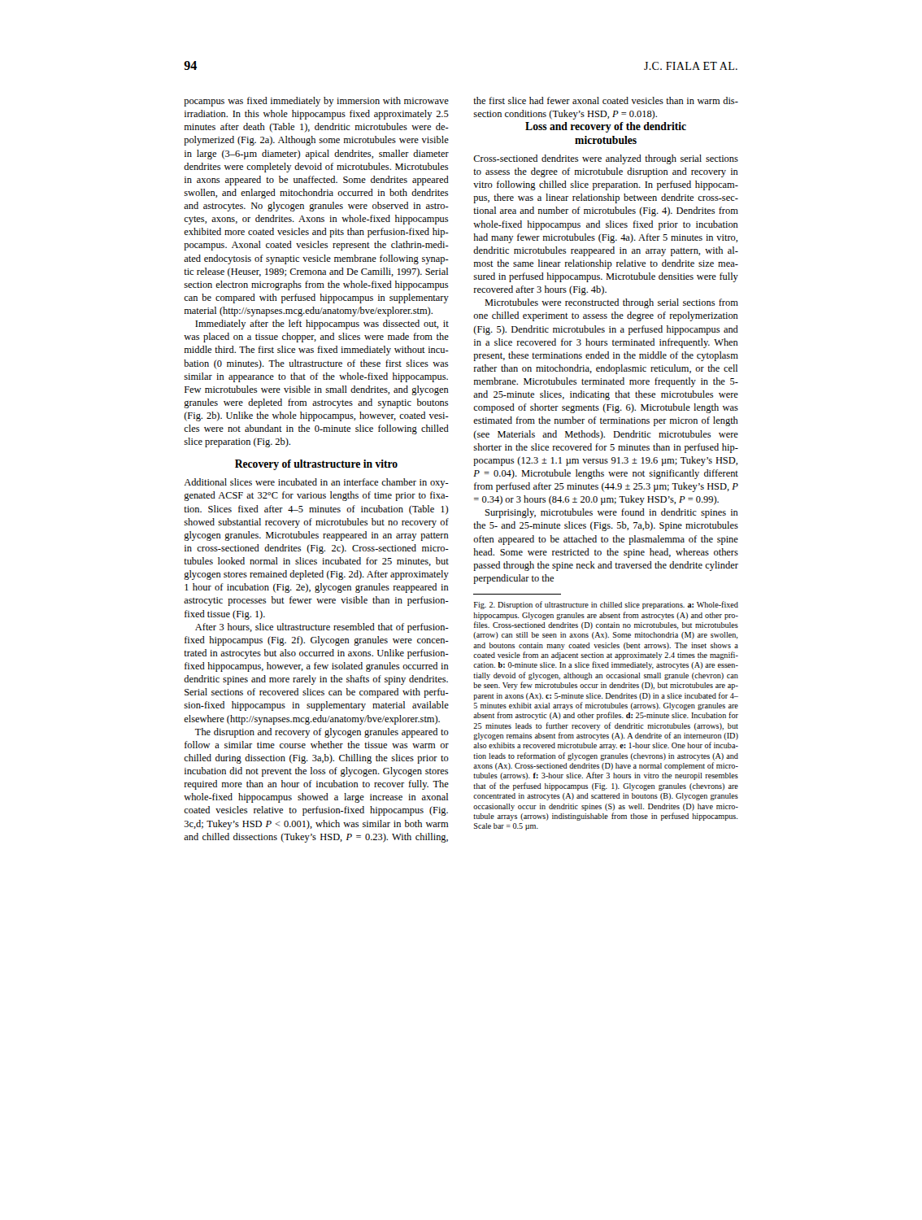94 J.C. FIALA ET AL.
pocampus was fixed immediately by immersion with microwave irradiation. In this whole hippocampus fixed approximately 2.5 minutes after death (Table 1), dendritic microtubules were depolymerized (Fig. 2a). Although some microtubules were visible in large (3–6-µm diameter) apical dendrites, smaller diameter dendrites were completely devoid of microtubules. Microtubules in axons appeared to be unaffected. Some dendrites appeared swollen, and enlarged mitochondria occurred in both dendrites and astrocytes. No glycogen granules were observed in astrocytes, axons, or dendrites. Axons in whole-fixed hippocampus exhibited more coated vesicles and pits than perfusion-fixed hippocampus. Axonal coated vesicles represent the clathrin-mediated endocytosis of synaptic vesicle membrane following synaptic release (Heuser, 1989; Cremona and De Camilli, 1997). Serial section electron micrographs from the whole-fixed hippocampus can be compared with perfused hippocampus in supplementary material (http://synapses.mcg.edu/anatomy/bve/explorer.stm).
Immediately after the left hippocampus was dissected out, it was placed on a tissue chopper, and slices were made from the middle third. The first slice was fixed immediately without incubation (0 minutes). The ultrastructure of these first slices was similar in appearance to that of the whole-fixed hippocampus. Few microtubules were visible in small dendrites, and glycogen granules were depleted from astrocytes and synaptic boutons (Fig. 2b). Unlike the whole hippocampus, however, coated vesicles were not abundant in the 0-minute slice following chilled slice preparation (Fig. 2b).
Recovery of ultrastructure in vitro
Additional slices were incubated in an interface chamber in oxygenated ACSF at 32°C for various lengths of time prior to fixation. Slices fixed after 4–5 minutes of incubation (Table 1) showed substantial recovery of microtubules but no recovery of glycogen granules. Microtubules reappeared in an array pattern in cross-sectioned dendrites (Fig. 2c). Cross-sectioned microtubules looked normal in slices incubated for 25 minutes, but glycogen stores remained depleted (Fig. 2d). After approximately 1 hour of incubation (Fig. 2e), glycogen granules reappeared in astrocytic processes but fewer were visible than in perfusion-fixed tissue (Fig. 1).
After 3 hours, slice ultrastructure resembled that of perfusion-fixed hippocampus (Fig. 2f). Glycogen granules were concentrated in astrocytes but also occurred in axons. Unlike perfusion-fixed hippocampus, however, a few isolated granules occurred in dendritic spines and more rarely in the shafts of spiny dendrites. Serial sections of recovered slices can be compared with perfusion-fixed hippocampus in supplementary material available elsewhere (http://synapses.mcg.edu/anatomy/bve/explorer.stm).
The disruption and recovery of glycogen granules appeared to follow a similar time course whether the tissue was warm or chilled during dissection (Fig. 3a,b). Chilling the slices prior to incubation did not prevent the loss of glycogen. Glycogen stores required more than an hour of incubation to recover fully. The whole-fixed hippocampus showed a large increase in axonal coated vesicles relative to perfusion-fixed hippocampus (Fig. 3c,d; Tukey’s HSD P < 0.001), which was similar in both warm and chilled dissections (Tukey’s HSD, P = 0.23). With chilling, the first slice had fewer axonal coated vesicles than in warm dissection conditions (Tukey’s HSD, P = 0.018).
Loss and recovery of the dendritic
microtubules
Cross-sectioned dendrites were analyzed through serial sections to assess the degree of microtubule disruption and recovery in vitro following chilled slice preparation. In perfused hippocampus, there was a linear relationship between dendrite cross-sectional area and number of microtubules (Fig. 4). Dendrites from whole-fixed hippocampus and slices fixed prior to incubation had many fewer microtubules (Fig. 4a). After 5 minutes in vitro, dendritic microtubules reappeared in an array pattern, with almost the same linear relationship relative to dendrite size measured in perfused hippocampus. Microtubule densities were fully recovered after 3 hours (Fig. 4b).
Microtubules were reconstructed through serial sections from one chilled experiment to assess the degree of repolymerization (Fig. 5). Dendritic microtubules in a perfused hippocampus and in a slice recovered for 3 hours terminated infrequently. When present, these terminations ended in the middle of the cytoplasm rather than on mitochondria, endoplasmic reticulum, or the cell membrane. Microtubules terminated more frequently in the 5- and 25-minute slices, indicating that these microtubules were composed of shorter segments (Fig. 6). Microtubule length was estimated from the number of terminations per micron of length (see Materials and Methods). Dendritic microtubules were shorter in the slice recovered for 5 minutes than in perfused hippocampus (12.3 ± 1.1 µm versus 91.3 ± 19.6 µm; Tukey’s HSD, P = 0.04). Microtubule lengths were not significantly different from perfused after 25 minutes (44.9 ± 25.3 µm; Tukey’s HSD, P = 0.34) or 3 hours (84.6 ± 20.0 µm; Tukey HSD’s, P = 0.99).
Surprisingly, microtubules were found in dendritic spines in the 5- and 25-minute slices (Figs. 5b, 7a,b). Spine microtubules often appeared to be attached to the plasmalemma of the spine head. Some were restricted to the spine head, whereas others passed through the spine neck and traversed the dendrite cylinder perpendicular to the
Fig. 2. Disruption of ultrastructure in chilled slice preparations. a: Whole-fixed hippocampus. Glycogen granules are absent from astrocytes (A) and other profiles. Cross-sectioned dendrites (D) contain no microtubules, but microtubules (arrow) can still be seen in axons (Ax). Some mitochondria (M) are swollen, and boutons contain many coated vesicles (bent arrows). The inset shows a coated vesicle from an adjacent section at approximately 2.4 times the magnification. b: 0-minute slice. In a slice fixed immediately, astrocytes (A) are essentially devoid of glycogen, although an occasional small granule (chevron) can be seen. Very few microtubules occur in dendrites (D), but microtubules are apparent in axons (Ax). c: 5-minute slice. Dendrites (D) in a slice incubated for 4–5 minutes exhibit axial arrays of microtubules (arrows). Glycogen granules are absent from astrocytic (A) and other profiles. d: 25-minute slice. Incubation for 25 minutes leads to further recovery of dendritic microtubules (arrows), but glycogen remains absent from astrocytes (A). A dendrite of an interneuron (ID) also exhibits a recovered microtubule array. e: 1-hour slice. One hour of incubation leads to reformation of glycogen granules (chevrons) in astrocytes (A) and axons (Ax). Cross-sectioned dendrites (D) have a normal complement of microtubules (arrows). f: 3-hour slice. After 3 hours in vitro the neuropil resembles that of the perfused hippocampus (Fig. 1). Glycogen granules (chevrons) are concentrated in astrocytes (A) and scattered in boutons (B). Glycogen granules occasionally occur in dendritic spines (S) as well. Dendrites (D) have microtubule arrays (arrows) indistinguishable from those in perfused hippocampus. Scale bar = 0.5 µm.